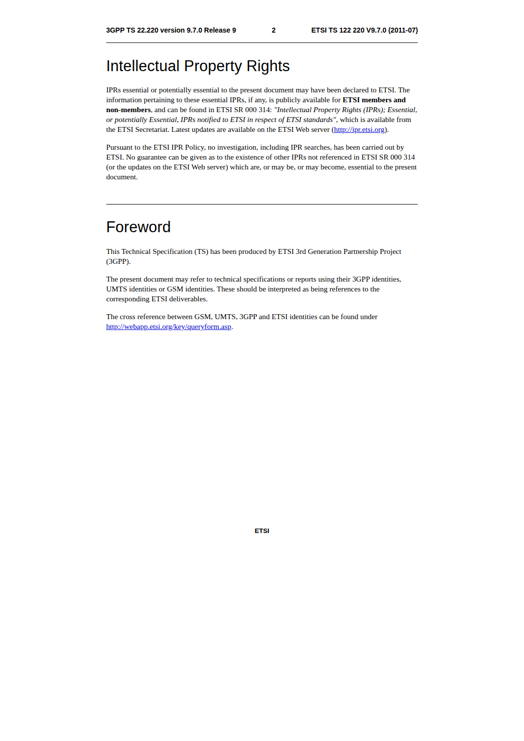3GPP TS 22.220 version 9.7.0 Release 9
2
ETSI TS 122 220 V9.7.0 (2011-07)
Intellectual Property Rights
IPRs essential or potentially essential to the present document may have been declared to ETSI. The information pertaining to these essential IPRs, if any, is publicly available for ETSI members and non-members, and can be found in ETSI SR 000 314: "Intellectual Property Rights (IPRs); Essential, or potentially Essential, IPRs notified to ETSI in respect of ETSI standards", which is available from the ETSI Secretariat. Latest updates are available on the ETSI Web server (http://ipr.etsi.org).
Pursuant to the ETSI IPR Policy, no investigation, including IPR searches, has been carried out by ETSI. No guarantee can be given as to the existence of other IPRs not referenced in ETSI SR 000 314 (or the updates on the ETSI Web server) which are, or may be, or may become, essential to the present document.
Foreword
This Technical Specification (TS) has been produced by ETSI 3rd Generation Partnership Project (3GPP).
The present document may refer to technical specifications or reports using their 3GPP identities, UMTS identities or GSM identities. These should be interpreted as being references to the corresponding ETSI deliverables.
The cross reference between GSM, UMTS, 3GPP and ETSI identities can be found under http://webapp.etsi.org/key/queryform.asp.
ETSI